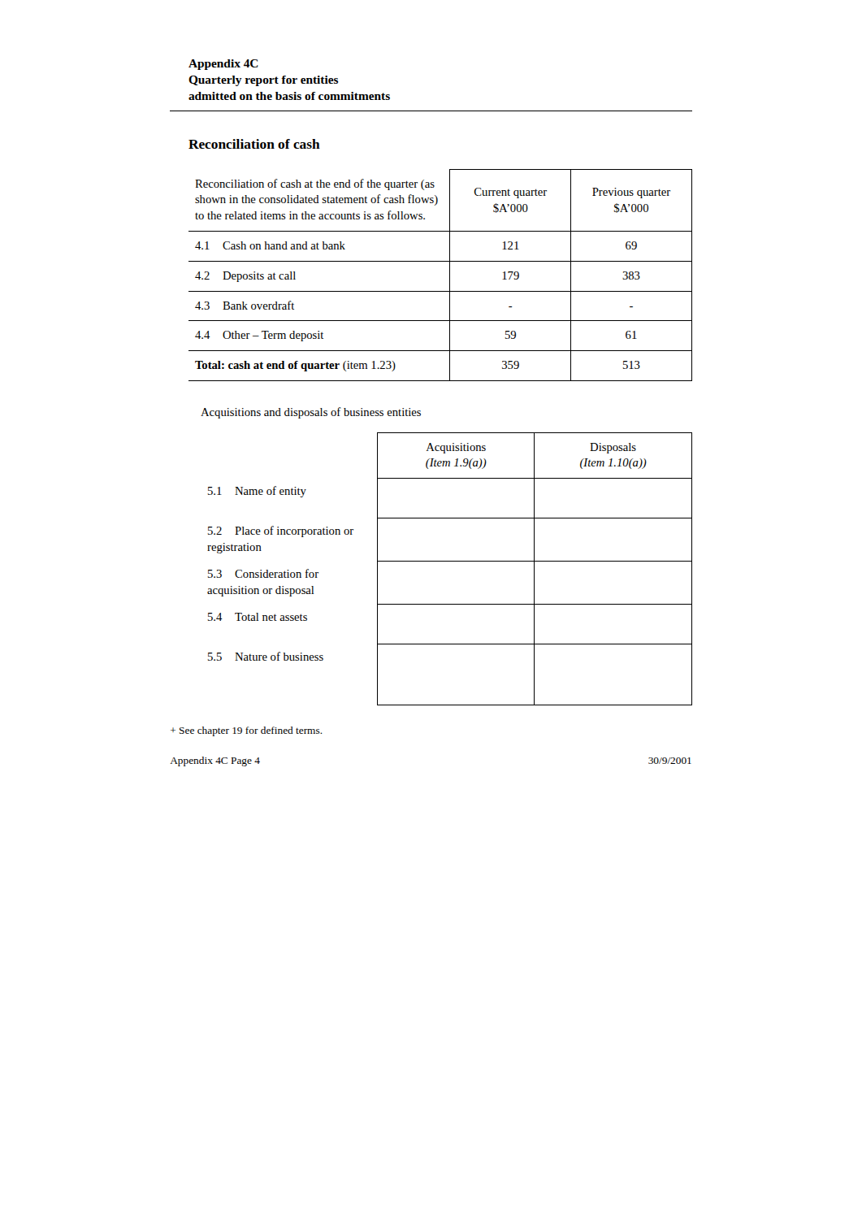Appendix 4C Quarterly report for entities admitted on the basis of commitments
Reconciliation of cash
| Reconciliation of cash at the end of the quarter (as shown in the consolidated statement of cash flows) to the related items in the accounts is as follows. | Current quarter $A’000 | Previous quarter $A’000 |
| 4.1 Cash on hand and at bank | 121 | 69 |
| 4.2 Deposits at call | 179 | 383 |
| 4.3 Bank overdraft | - | - |
| 4.4 Other – Term deposit | 59 | 61 |
| Total: cash at end of quarter (item 1.23) | 359 | 513 |
Acquisitions and disposals of business entities
| | Acquisitions (Item 1.9(a)) | Disposals (Item 1.10(a)) |
| 5.1 Name of entity | | |
| 5.2 Place of incorporation or registration | | |
| 5.3 Consideration for acquisition or disposal | | |
| 5.4 Total net assets | | |
| 5.5 Nature of business | | |
+ See chapter 19 for defined terms.
Appendix 4C Page 4 30/9/2001